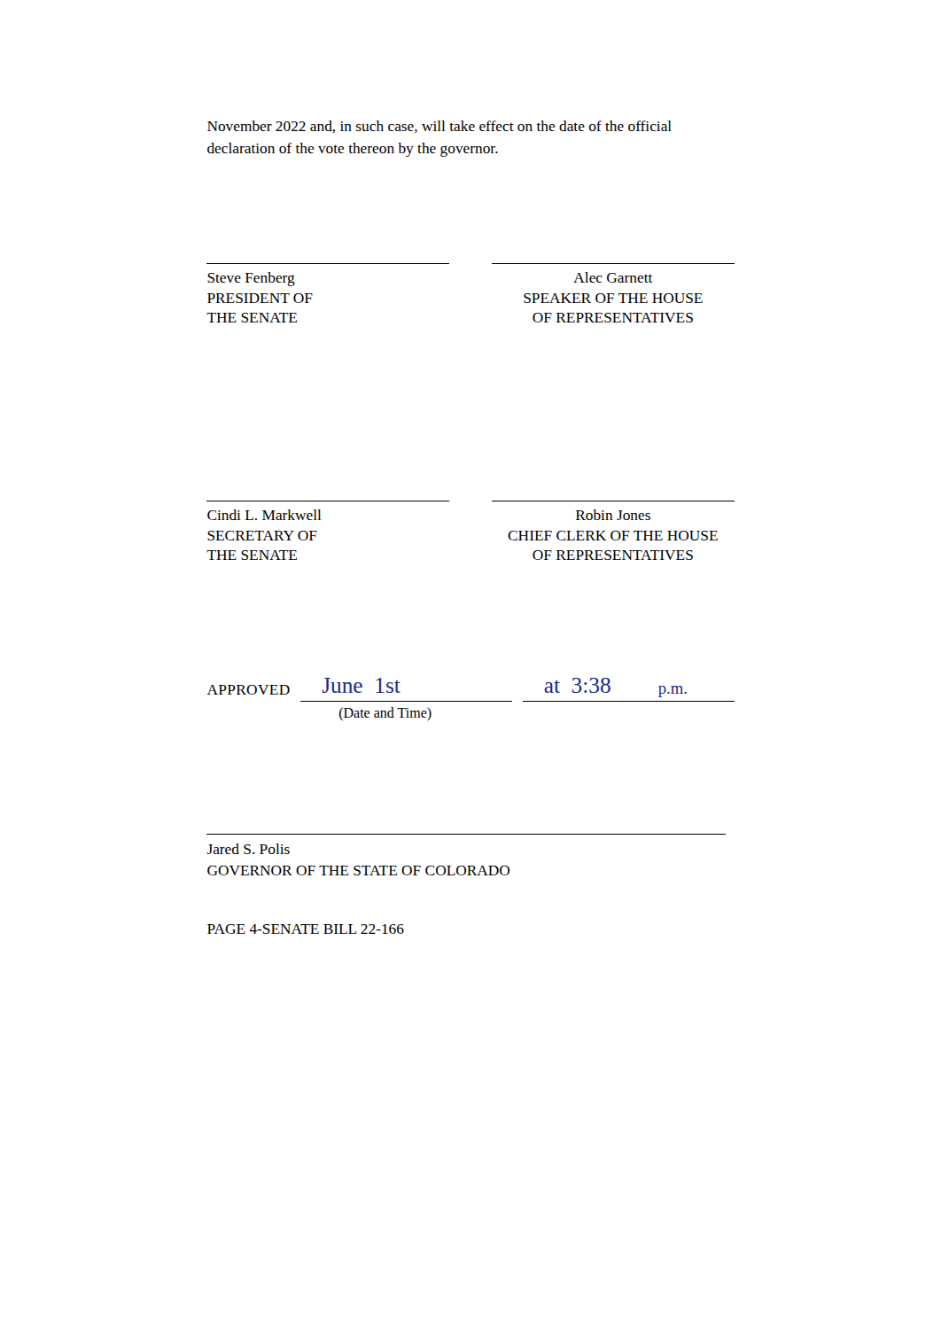November 2022 and, in such case, will take effect on the date of the official declaration of the vote thereon by the governor.
 
Steve Fenberg
PRESIDENT OF
THE SENATE
 
Alec Garnett
SPEAKER OF THE HOUSE
OF REPRESENTATIVES
 
Cindi L. Markwell
SECRETARY OF
THE SENATE
 
Robin Jones
CHIEF CLERK OF THE HOUSE
OF REPRESENTATIVES
APPROVED June 1st at 3:38 p.m.
(Date and Time)
 
Jared S. Polis
GOVERNOR OF THE STATE OF COLORADO
PAGE 4-SENATE BILL 22-166